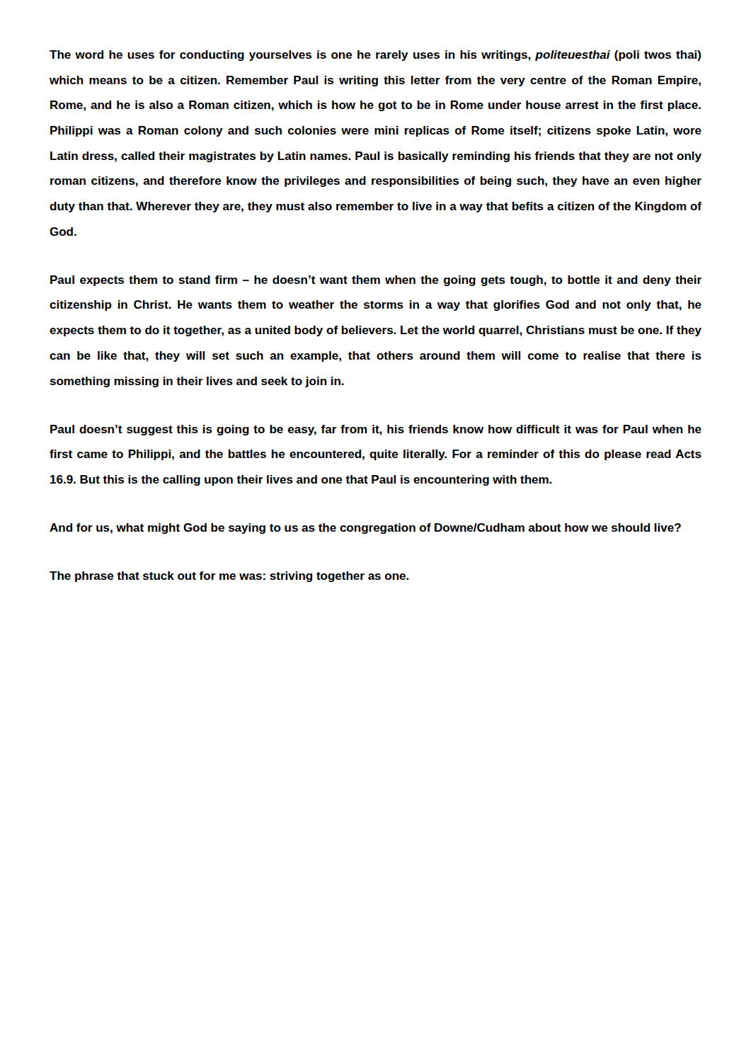The word he uses for conducting yourselves is one he rarely uses in his writings, politeuesthai (poli twos thai) which means to be a citizen. Remember Paul is writing this letter from the very centre of the Roman Empire, Rome, and he is also a Roman citizen, which is how he got to be in Rome under house arrest in the first place. Philippi was a Roman colony and such colonies were mini replicas of Rome itself; citizens spoke Latin, wore Latin dress, called their magistrates by Latin names. Paul is basically reminding his friends that they are not only roman citizens, and therefore know the privileges and responsibilities of being such, they have an even higher duty than that. Wherever they are, they must also remember to live in a way that befits a citizen of the Kingdom of God.
Paul expects them to stand firm – he doesn’t want them when the going gets tough, to bottle it and deny their citizenship in Christ. He wants them to weather the storms in a way that glorifies God and not only that, he expects them to do it together, as a united body of believers. Let the world quarrel, Christians must be one. If they can be like that, they will set such an example, that others around them will come to realise that there is something missing in their lives and seek to join in.
Paul doesn’t suggest this is going to be easy, far from it, his friends know how difficult it was for Paul when he first came to Philippi, and the battles he encountered, quite literally. For a reminder of this do please read Acts 16.9. But this is the calling upon their lives and one that Paul is encountering with them.
And for us, what might God be saying to us as the congregation of Downe/Cudham about how we should live?
The phrase that stuck out for me was: striving together as one.